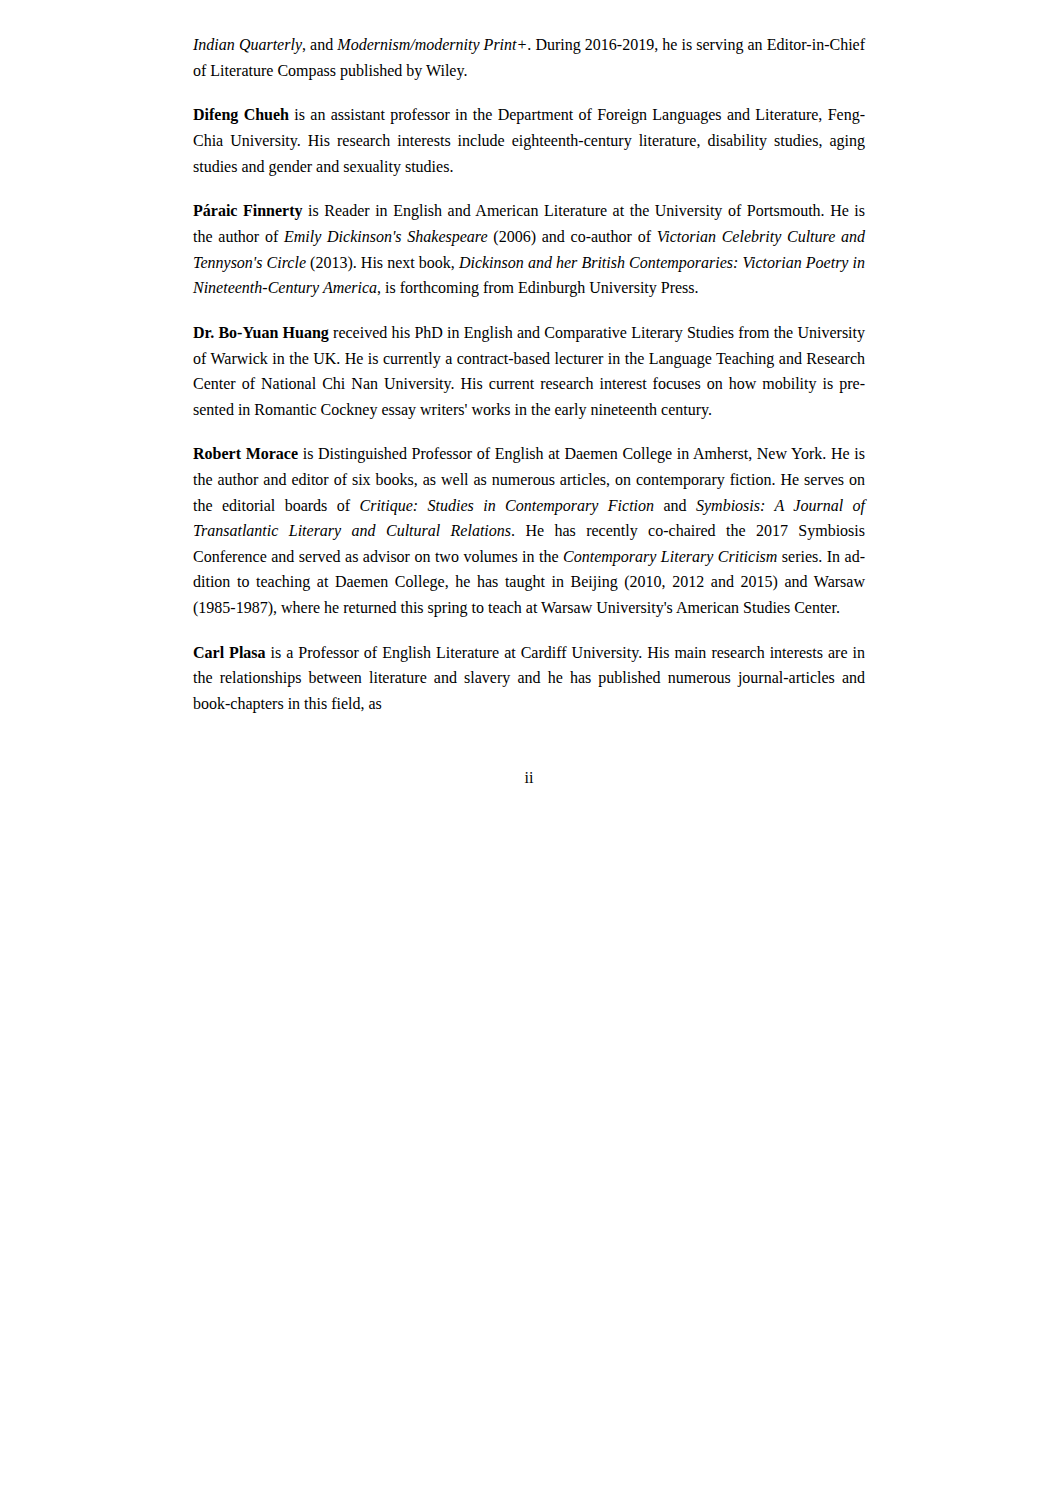Indian Quarterly, and Modernism/modernity Print+. During 2016-2019, he is serving an Editor-in-Chief of Literature Compass published by Wiley.
Difeng Chueh is an assistant professor in the Department of Foreign Languages and Literature, Feng-Chia University. His research interests include eighteenth-century literature, disability studies, aging studies and gender and sexuality studies.
Páraic Finnerty is Reader in English and American Literature at the University of Portsmouth. He is the author of Emily Dickinson's Shakespeare (2006) and co-author of Victorian Celebrity Culture and Tennyson's Circle (2013). His next book, Dickinson and her British Contemporaries: Victorian Poetry in Nineteenth-Century America, is forthcoming from Edinburgh University Press.
Dr. Bo-Yuan Huang received his PhD in English and Comparative Literary Studies from the University of Warwick in the UK. He is currently a contract-based lecturer in the Language Teaching and Research Center of National Chi Nan University. His current research interest focuses on how mobility is presented in Romantic Cockney essay writers' works in the early nineteenth century.
Robert Morace is Distinguished Professor of English at Daemen College in Amherst, New York. He is the author and editor of six books, as well as numerous articles, on contemporary fiction. He serves on the editorial boards of Critique: Studies in Contemporary Fiction and Symbiosis: A Journal of Transatlantic Literary and Cultural Relations. He has recently co-chaired the 2017 Symbiosis Conference and served as advisor on two volumes in the Contemporary Literary Criticism series. In addition to teaching at Daemen College, he has taught in Beijing (2010, 2012 and 2015) and Warsaw (1985-1987), where he returned this spring to teach at Warsaw University's American Studies Center.
Carl Plasa is a Professor of English Literature at Cardiff University. His main research interests are in the relationships between literature and slavery and he has published numerous journal-articles and book-chapters in this field, as
ii